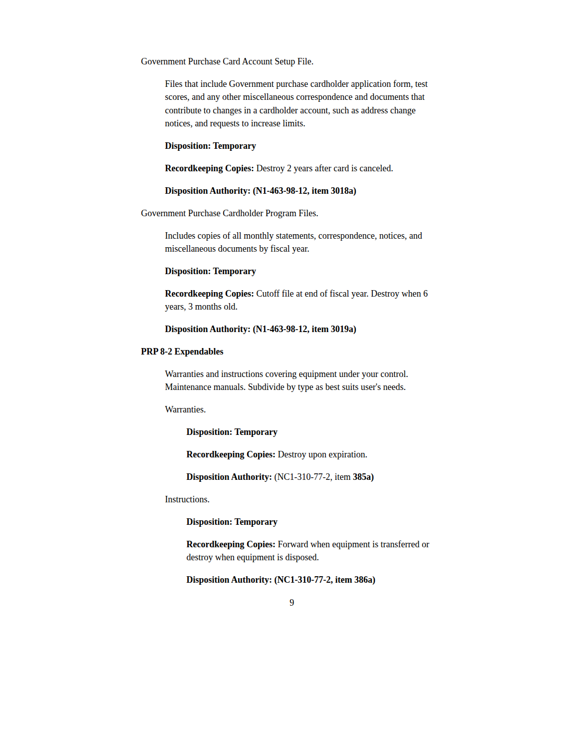Government Purchase Card Account Setup File.
Files that include Government purchase cardholder application form, test scores, and any other miscellaneous correspondence and documents that contribute to changes in a cardholder account, such as address change notices, and requests to increase limits.
Disposition: Temporary
Recordkeeping Copies: Destroy 2 years after card is canceled.
Disposition Authority: (N1-463-98-12, item 3018a)
Government Purchase Cardholder Program Files.
Includes copies of all monthly statements, correspondence, notices, and miscellaneous documents by fiscal year.
Disposition: Temporary
Recordkeeping Copies: Cutoff file at end of fiscal year. Destroy when 6 years, 3 months old.
Disposition Authority: (N1-463-98-12, item 3019a)
PRP 8-2 Expendables
Warranties and instructions covering equipment under your control. Maintenance manuals. Subdivide by type as best suits user's needs.
Warranties.
Disposition: Temporary
Recordkeeping Copies: Destroy upon expiration.
Disposition Authority: (NC1-310-77-2, item 385a)
Instructions.
Disposition: Temporary
Recordkeeping Copies: Forward when equipment is transferred or destroy when equipment is disposed.
Disposition Authority: (NC1-310-77-2, item 386a)
9